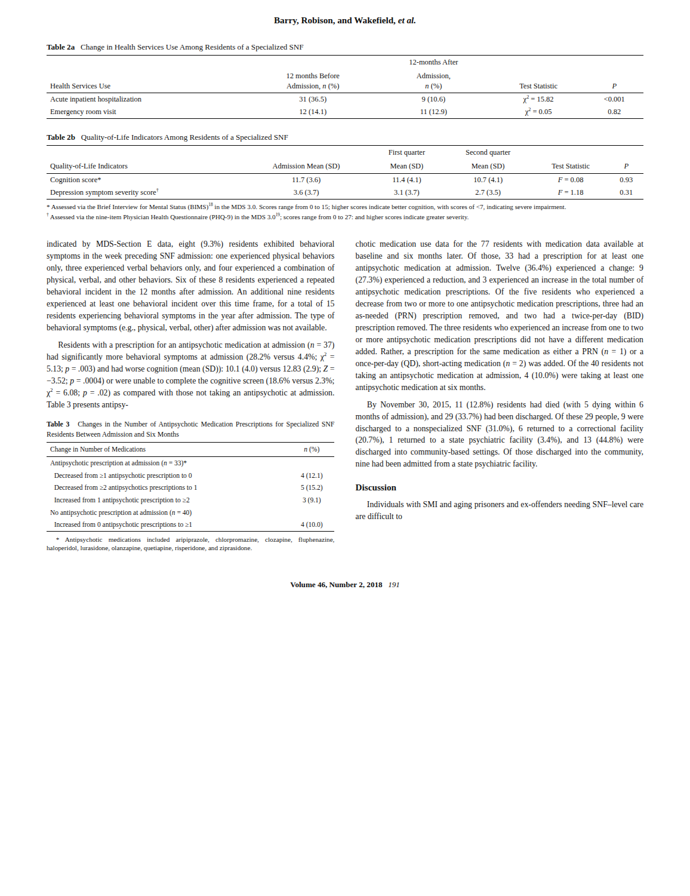Barry, Robison, and Wakefield, et al.
Table 2a Change in Health Services Use Among Residents of a Specialized SNF
| | | 12-months After | | |
| --- | --- | --- | --- | --- |
| Health Services Use | 12 months Before Admission, n (%) | Admission, n (%) | Test Statistic | P |
| Acute inpatient hospitalization | 31 (36.5) | 9 (10.6) | χ 2 = 15.82 | <0.001 |
| Emergency room visit | 12 (14.1) | 11 (12.9) | χ 2 = 0.05 | 0.82 |
Table 2b Quality-of-Life Indicators Among Residents of a Specialized SNF
| | | First quarter | Second quarter | | |
| --- | --- | --- | --- | --- | --- |
| Quality-of-Life Indicators | Admission Mean (SD) | Mean (SD) | Mean (SD) | Test Statistic | P |
| Cognition score* | 11.7 (3.6) | 11.4 (4.1) | 10.7 (4.1) | F = 0.08 | 0.93 |
| Depression symptom severity score † | 3.6 (3.7) | 3.1 (3.7) | 2.7 (3.5) | F = 1.18 | 0.31 |
* Assessed via the Brief Interview for Mental Status (BIMS)18 in the MDS 3.0. Scores range from 0 to 15; higher scores indicate better cognition, with scores of <7, indicating severe impairment.
† Assessed via the nine-item Physician Health Questionnaire (PHQ-9) in the MDS 3.019; scores range from 0 to 27: and higher scores indicate greater severity.
indicated by MDS-Section E data, eight (9.3%) residents exhibited behavioral symptoms in the week preceding SNF admission: one experienced physical behaviors only, three experienced verbal behaviors only, and four experienced a combination of physical, verbal, and other behaviors. Six of these 8 residents experienced a repeated behavioral incident in the 12 months after admission. An additional nine residents experienced at least one behavioral incident over this time frame, for a total of 15 residents experiencing behavioral symptoms in the year after admission. The type of behavioral symptoms (e.g., physical, verbal, other) after admission was not available.
Residents with a prescription for an antipsychotic medication at admission (n = 37) had significantly more behavioral symptoms at admission (28.2% versus 4.4%; χ2 = 5.13; p = .003) and had worse cognition (mean (SD)): 10.1 (4.0) versus 12.83 (2.9); Z = −3.52; p = .0004) or were unable to complete the cognitive screen (18.6% versus 2.3%; χ2 = 6.08; p = .02) as compared with those not taking an antipsychotic at admission. Table 3 presents antipsy-
Table 3 Changes in the Number of Antipsychotic Medication Prescriptions for Specialized SNF Residents Between Admission and Six Months
| Change in Number of Medications | n (%) |
| --- | --- |
| Antipsychotic prescription at admission ( n = 33)* | |
| Decreased from ≥1 antipsychotic prescription to 0 | 4 (12.1) |
| Decreased from ≥2 antipsychotics prescriptions to 1 | 5 (15.2) |
| Increased from 1 antipsychotic prescription to ≥2 | 3 (9.1) |
| No antipsychotic prescription at admission ( n = 40) | |
| Increased from 0 antipsychotic prescriptions to ≥1 | 4 (10.0) |
* Antipsychotic medications included aripiprazole, chlorpromazine, clozapine, fluphenazine, haloperidol, lurasidone, olanzapine, quetiapine, risperidone, and ziprasidone.
chotic medication use data for the 77 residents with medication data available at baseline and six months later. Of those, 33 had a prescription for at least one antipsychotic medication at admission. Twelve (36.4%) experienced a change: 9 (27.3%) experienced a reduction, and 3 experienced an increase in the total number of antipsychotic medication prescriptions. Of the five residents who experienced a decrease from two or more to one antipsychotic medication prescriptions, three had an as-needed (PRN) prescription removed, and two had a twice-per-day (BID) prescription removed. The three residents who experienced an increase from one to two or more antipsychotic medication prescriptions did not have a different medication added. Rather, a prescription for the same medication as either a PRN (n = 1) or a once-per-day (QD), short-acting medication (n = 2) was added. Of the 40 residents not taking an antipsychotic medication at admission, 4 (10.0%) were taking at least one antipsychotic medication at six months.
By November 30, 2015, 11 (12.8%) residents had died (with 5 dying within 6 months of admission), and 29 (33.7%) had been discharged. Of these 29 people, 9 were discharged to a nonspecialized SNF (31.0%), 6 returned to a correctional facility (20.7%), 1 returned to a state psychiatric facility (3.4%), and 13 (44.8%) were discharged into community-based settings. Of those discharged into the community, nine had been admitted from a state psychiatric facility.
Discussion
Individuals with SMI and aging prisoners and ex-offenders needing SNF–level care are difficult to
Volume 46, Number 2, 2018 191